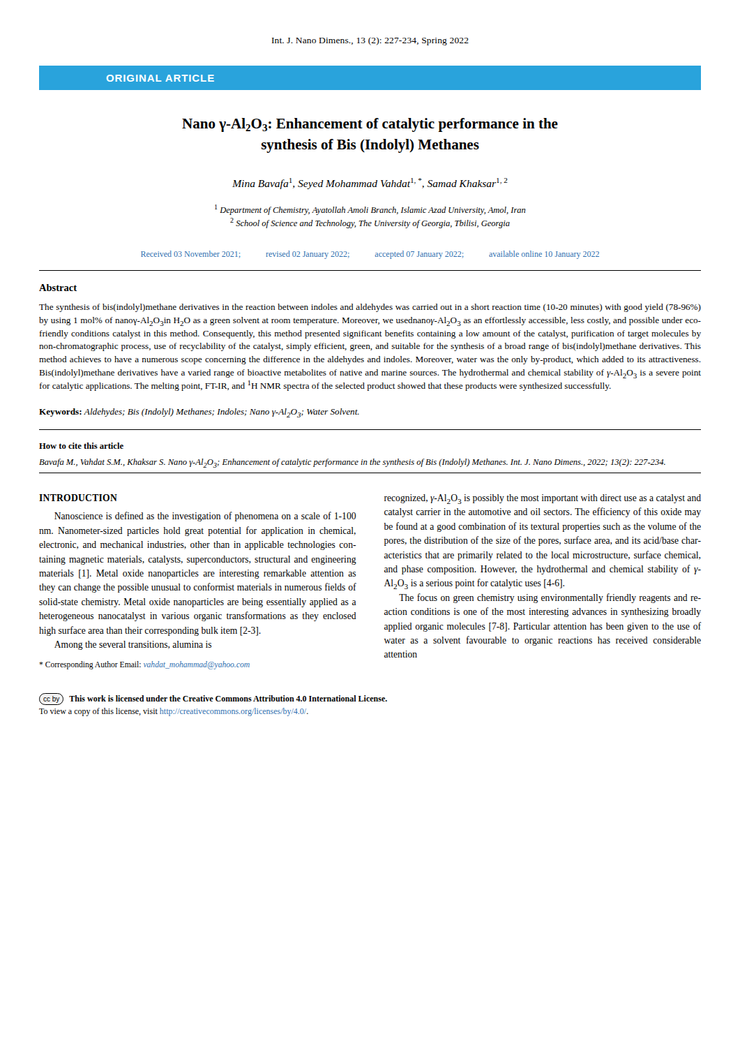Int. J. Nano Dimens., 13 (2): 227-234, Spring 2022
ORIGINAL ARTICLE
Nano γ-Al2 O3: Enhancement of catalytic performance in the
synthesis of Bis (Indolyl) Methanes
Mina Bavafa1, Seyed Mohammad Vahdat1, *, Samad Khaksar1, 2
1 Department of Chemistry, Ayatollah Amoli Branch, Islamic Azad University, Amol, Iran
2 School of Science and Technology, The University of Georgia, Tbilisi, Georgia
Received 03 November 2021; revised 02 January 2022; accepted 07 January 2022; available online 10 January 2022
Abstract
The synthesis of bis(indolyl)methane derivatives in the reaction between indoles and aldehydes was carried out in a short reaction time (10-20 minutes) with good yield (78-96%) by using 1 mol% of nanoγ-Al2O3in H2O as a green solvent at room temperature. Moreover, we usednanoγ-Al2O3 as an effortlessly accessible, less costly, and possible under eco-friendly conditions catalyst in this method. Consequently, this method presented significant benefits containing a low amount of the catalyst, purification of target molecules by non-chromatographic process, use of recyclability of the catalyst, simply efficient, green, and suitable for the synthesis of a broad range of bis(indolyl)methane derivatives. This method achieves to have a numerous scope concerning the difference in the aldehydes and indoles. Moreover, water was the only by-product, which added to its attractiveness. Bis(indolyl)methane derivatives have a varied range of bioactive metabolites of native and marine sources. The hydrothermal and chemical stability of γ-Al2O3 is a severe point for catalytic applications. The melting point, FT-IR, and 1H NMR spectra of the selected product showed that these products were synthesized successfully.
Keywords: Aldehydes; Bis (Indolyl) Methanes; Indoles; Nano γ-Al2O3; Water Solvent.
How to cite this article
Bavafa M., Vahdat S.M., Khaksar S. Nano γ-Al2O3; Enhancement of catalytic performance in the synthesis of Bis (Indolyl) Methanes. Int. J. Nano Dimens., 2022; 13(2): 227-234.
INTRODUCTION
Nanoscience is defined as the investigation of phenomena on a scale of 1-100 nm. Nanometer-sized particles hold great potential for application in chemical, electronic, and mechanical industries, other than in applicable technologies containing magnetic materials, catalysts, superconductors, structural and engineering materials [1]. Metal oxide nanoparticles are interesting remarkable attention as they can change the possible unusual to conformist materials in numerous fields of solid-state chemistry. Metal oxide nanoparticles are being essentially applied as a heterogeneous nanocatalyst in various organic transformations as they enclosed high surface area than their corresponding bulk item [2-3].
Among the several transitions, alumina is
* Corresponding Author Email: vahdat_mohammad@yahoo.com
recognized, γ-Al2O3 is possibly the most important with direct use as a catalyst and catalyst carrier in the automotive and oil sectors. The efficiency of this oxide may be found at a good combination of its textural properties such as the volume of the pores, the distribution of the size of the pores, surface area, and its acid/base characteristics that are primarily related to the local microstructure, surface chemical, and phase composition. However, the hydrothermal and chemical stability of γ-Al2O3 is a serious point for catalytic uses [4-6].
The focus on green chemistry using environmentally friendly reagents and reaction conditions is one of the most interesting advances in synthesizing broadly applied organic molecules [7-8]. Particular attention has been given to the use of water as a solvent favourable to organic reactions has received considerable attention
cc by This work is licensed under the Creative Commons Attribution 4.0 International License.
To view a copy of this license, visit http://creativecommons.org/licenses/by/4.0/.